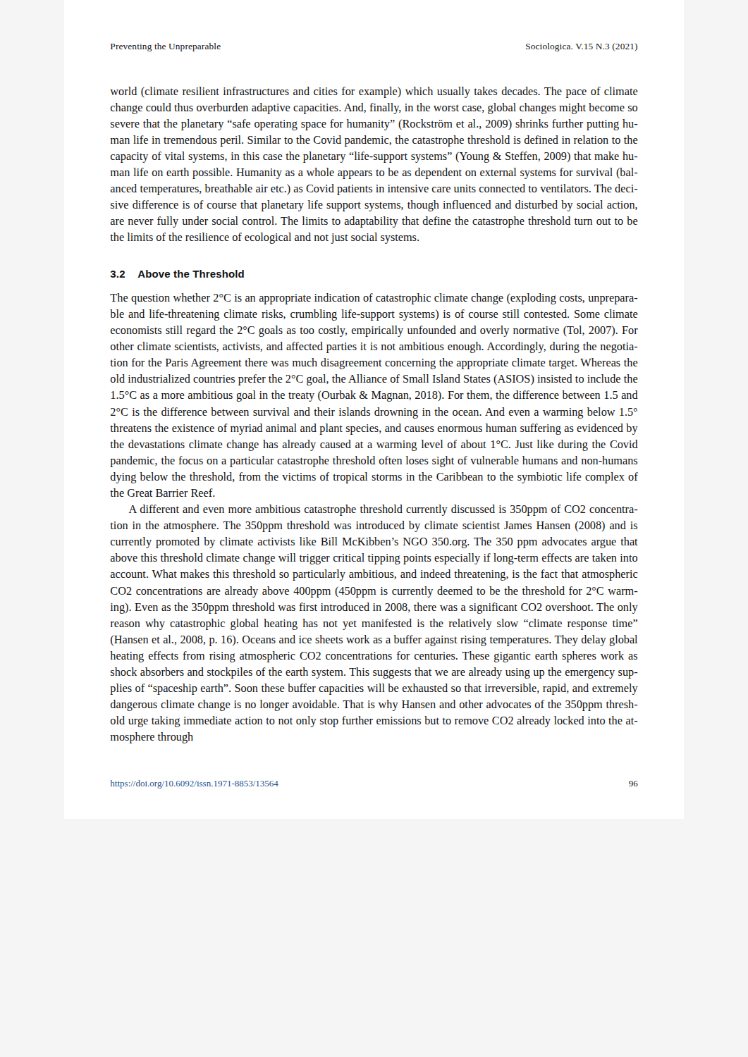Preventing the Unpreparable
Sociologica. V.15 N.3 (2021)
world (climate resilient infrastructures and cities for example) which usually takes decades. The pace of climate change could thus overburden adaptive capacities. And, finally, in the worst case, global changes might become so severe that the planetary “safe operating space for humanity” (Rockström et al., 2009) shrinks further putting human life in tremendous peril. Similar to the Covid pandemic, the catastrophe threshold is defined in relation to the capacity of vital systems, in this case the planetary “life-support systems” (Young & Steffen, 2009) that make human life on earth possible. Humanity as a whole appears to be as dependent on external systems for survival (balanced temperatures, breathable air etc.) as Covid patients in intensive care units connected to ventilators. The decisive difference is of course that planetary life support systems, though influenced and disturbed by social action, are never fully under social control. The limits to adaptability that define the catastrophe threshold turn out to be the limits of the resilience of ecological and not just social systems.
3.2 Above the Threshold
The question whether 2°C is an appropriate indication of catastrophic climate change (exploding costs, unpreparable and life-threatening climate risks, crumbling life-support systems) is of course still contested. Some climate economists still regard the 2°C goals as too costly, empirically unfounded and overly normative (Tol, 2007). For other climate scientists, activists, and affected parties it is not ambitious enough. Accordingly, during the negotiation for the Paris Agreement there was much disagreement concerning the appropriate climate target. Whereas the old industrialized countries prefer the 2°C goal, the Alliance of Small Island States (ASIOS) insisted to include the 1.5°C as a more ambitious goal in the treaty (Ourbak & Magnan, 2018). For them, the difference between 1.5 and 2°C is the difference between survival and their islands drowning in the ocean. And even a warming below 1.5° threatens the existence of myriad animal and plant species, and causes enormous human suffering as evidenced by the devastations climate change has already caused at a warming level of about 1°C. Just like during the Covid pandemic, the focus on a particular catastrophe threshold often loses sight of vulnerable humans and non-humans dying below the threshold, from the victims of tropical storms in the Caribbean to the symbiotic life complex of the Great Barrier Reef.
A different and even more ambitious catastrophe threshold currently discussed is 350ppm of CO2 concentration in the atmosphere. The 350ppm threshold was introduced by climate scientist James Hansen (2008) and is currently promoted by climate activists like Bill McKibben’s NGO 350.org. The 350 ppm advocates argue that above this threshold climate change will trigger critical tipping points especially if long-term effects are taken into account. What makes this threshold so particularly ambitious, and indeed threatening, is the fact that atmospheric CO2 concentrations are already above 400ppm (450ppm is currently deemed to be the threshold for 2°C warming). Even as the 350ppm threshold was first introduced in 2008, there was a significant CO2 overshoot. The only reason why catastrophic global heating has not yet manifested is the relatively slow “climate response time” (Hansen et al., 2008, p. 16). Oceans and ice sheets work as a buffer against rising temperatures. They delay global heating effects from rising atmospheric CO2 concentrations for centuries. These gigantic earth spheres work as shock absorbers and stockpiles of the earth system. This suggests that we are already using up the emergency supplies of “spaceship earth”. Soon these buffer capacities will be exhausted so that irreversible, rapid, and extremely dangerous climate change is no longer avoidable. That is why Hansen and other advocates of the 350ppm threshold urge taking immediate action to not only stop further emissions but to remove CO2 already locked into the atmosphere through
https://doi.org/10.6092/issn.1971-8853/13564
96